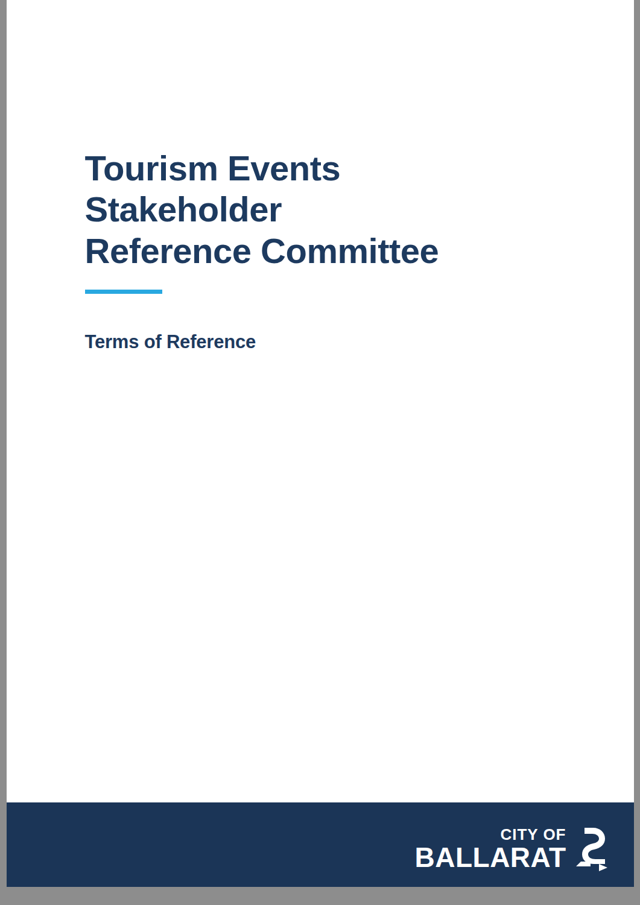Tourism Events
Stakeholder
Reference Committee
Terms of Reference
CITY OF BALLARAT